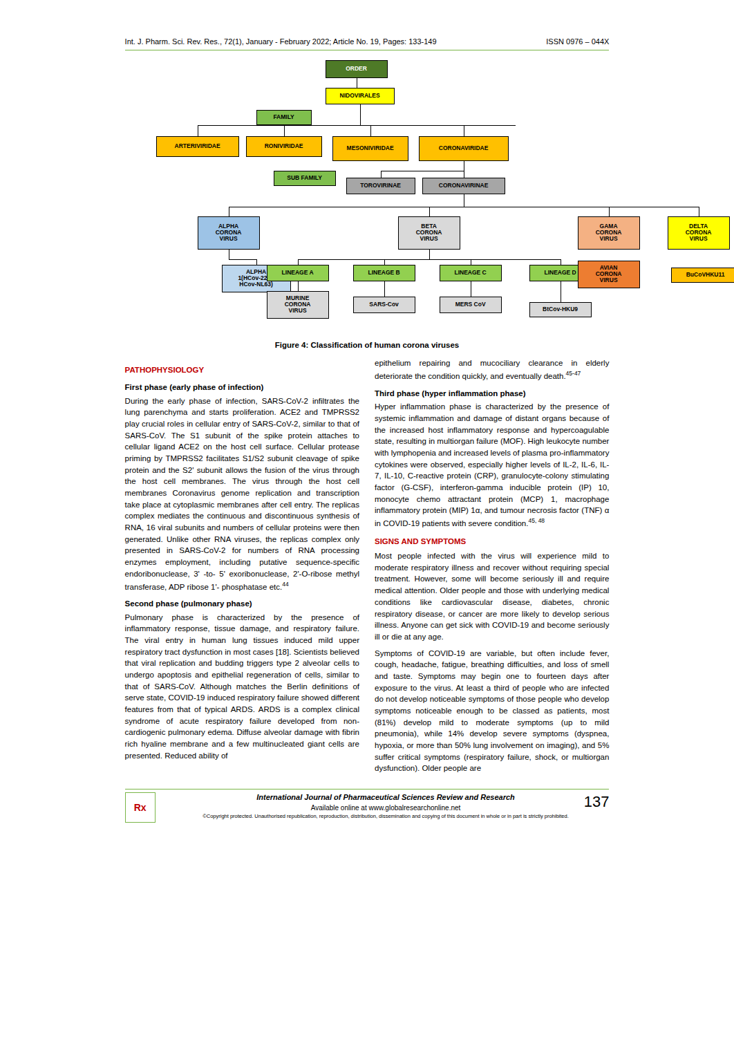Int. J. Pharm. Sci. Rev. Res., 72(1), January - February 2022; Article No. 19, Pages: 133-149
ISSN 0976 – 044X
ORDER
NIDOVIRALES
FAMILY
ARTERIVIRIDAE
RONIVIRIDAE
MESONIVIRIDAE
CORONAVIRIDAE
SUB FAMILY
TOROVIRINAE
CORONAVIRINAE
ALPHA
CORONA
VIRUS
BETA
CORONA
VIRUS
GAMA
CORONA
VIRUS
DELTA
CORONA
VIRUS
ALPHA
1(HCov-229E
HCov-NL63)
LINEAGE A
LINEAGE B
LINEAGE C
LINEAGE D
AVIAN
CORONA
VIRUS
BuCoVHKU11
MURINE
CORONA
VIRUS
SARS-Cov
MERS CoV
BtCov-HKU9
Figure 4: Classification of human corona viruses
PATHOPHYSIOLOGY
First phase (early phase of infection)
During the early phase of infection, SARS-CoV-2 infiltrates the lung parenchyma and starts proliferation. ACE2 and TMPRSS2 play crucial roles in cellular entry of SARS-CoV-2, similar to that of SARS-CoV. The S1 subunit of the spike protein attaches to cellular ligand ACE2 on the host cell surface. Cellular protease priming by TMPRSS2 facilitates S1/S2 subunit cleavage of spike protein and the S2' subunit allows the fusion of the virus through the host cell membranes. The virus through the host cell membranes Coronavirus genome replication and transcription take place at cytoplasmic membranes after cell entry. The replicas complex mediates the continuous and discontinuous synthesis of RNA, 16 viral subunits and numbers of cellular proteins were then generated. Unlike other RNA viruses, the replicas complex only presented in SARS-CoV-2 for numbers of RNA processing enzymes employment, including putative sequence-specific endoribonuclease, 3' -to- 5' exoribonuclease, 2'-O-ribose methyl transferase, ADP ribose 1'- phosphatase etc.44
Second phase (pulmonary phase)
Pulmonary phase is characterized by the presence of inflammatory response, tissue damage, and respiratory failure. The viral entry in human lung tissues induced mild upper respiratory tract dysfunction in most cases [18]. Scientists believed that viral replication and budding triggers type 2 alveolar cells to undergo apoptosis and epithelial regeneration of cells, similar to that of SARS-CoV. Although matches the Berlin definitions of serve state, COVID-19 induced respiratory failure showed different features from that of typical ARDS. ARDS is a complex clinical syndrome of acute respiratory failure developed from non-cardiogenic pulmonary edema. Diffuse alveolar damage with fibrin rich hyaline membrane and a few multinucleated giant cells are presented. Reduced ability of
epithelium repairing and mucociliary clearance in elderly deteriorate the condition quickly, and eventually death.45-47
Third phase (hyper inflammation phase)
Hyper inflammation phase is characterized by the presence of systemic inflammation and damage of distant organs because of the increased host inflammatory response and hypercoagulable state, resulting in multiorgan failure (MOF). High leukocyte number with lymphopenia and increased levels of plasma pro-inflammatory cytokines were observed, especially higher levels of IL-2, IL-6, IL-7, IL-10, C-reactive protein (CRP), granulocyte-colony stimulating factor (G-CSF), interferon-gamma inducible protein (IP) 10, monocyte chemo attractant protein (MCP) 1, macrophage inflammatory protein (MIP) 1α, and tumour necrosis factor (TNF) α in COVID-19 patients with severe condition.45, 48
SIGNS AND SYMPTOMS
Most people infected with the virus will experience mild to moderate respiratory illness and recover without requiring special treatment. However, some will become seriously ill and require medical attention. Older people and those with underlying medical conditions like cardiovascular disease, diabetes, chronic respiratory disease, or cancer are more likely to develop serious illness. Anyone can get sick with COVID-19 and become seriously ill or die at any age.
Symptoms of COVID-19 are variable, but often include fever, cough, headache, fatigue, breathing difficulties, and loss of smell and taste. Symptoms may begin one to fourteen days after exposure to the virus. At least a third of people who are infected do not develop noticeable symptoms of those people who develop symptoms noticeable enough to be classed as patients, most (81%) develop mild to moderate symptoms (up to mild pneumonia), while 14% develop severe symptoms (dyspnea, hypoxia, or more than 50% lung involvement on imaging), and 5% suffer critical symptoms (respiratory failure, shock, or multiorgan dysfunction). Older people are
Rx
International Journal of Pharmaceutical Sciences Review and Research
Available online at www.globalresearchonline.net
©Copyright protected. Unauthorised republication, reproduction, distribution, dissemination and copying of this document in whole or in part is strictly prohibited.
137